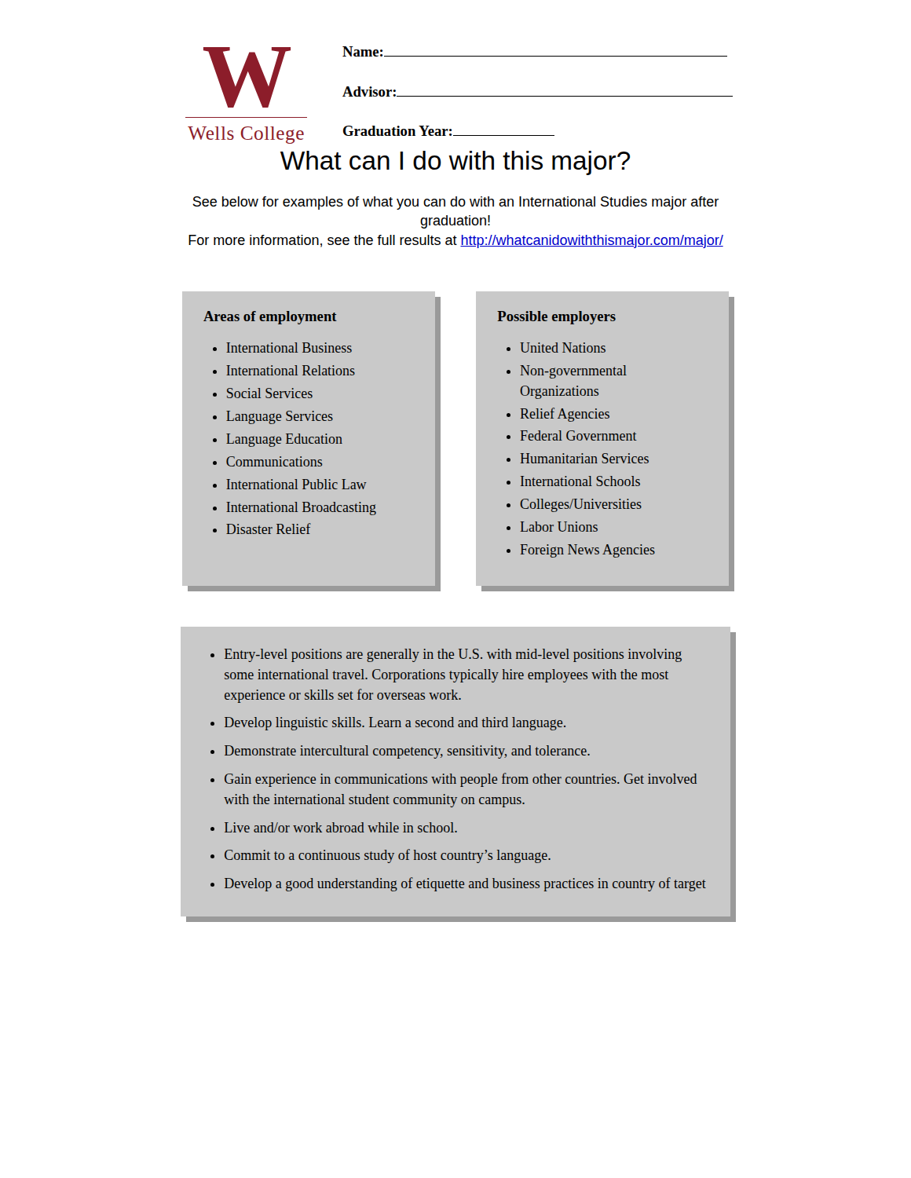W
Wells College
Name:
Advisor:
Graduation Year:
What can I do with this major?
See below for examples of what you can do with an International Studies major after graduation!
For more information, see the full results at http://whatcanidowiththismajor.com/major/
Areas of employment
International Business
International Relations
Social Services
Language Services
Language Education
Communications
International Public Law
International Broadcasting
Disaster Relief
Possible employers
United Nations
Non-governmental Organizations
Relief Agencies
Federal Government
Humanitarian Services
International Schools
Colleges/Universities
Labor Unions
Foreign News Agencies
Entry-level positions are generally in the U.S. with mid-level positions involving some international travel. Corporations typically hire employees with the most experience or skills set for overseas work.
Develop linguistic skills. Learn a second and third language.
Demonstrate intercultural competency, sensitivity, and tolerance.
Gain experience in communications with people from other countries. Get involved with the international student community on campus.
Live and/or work abroad while in school.
Commit to a continuous study of host country’s language.
Develop a good understanding of etiquette and business practices in country of target